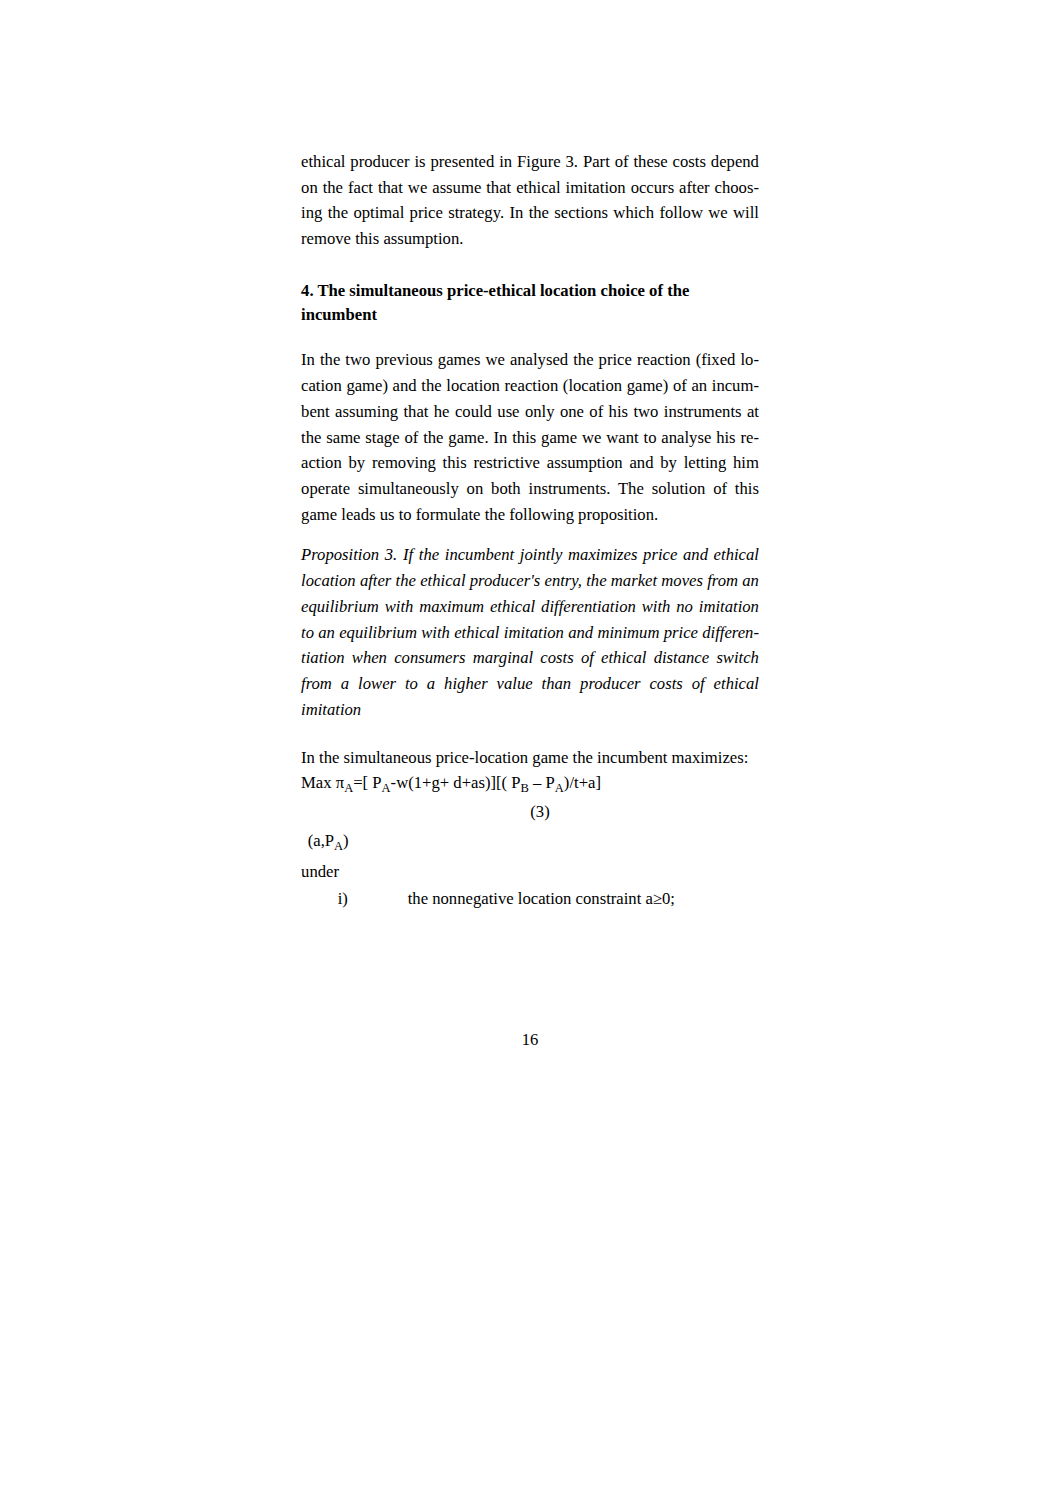ethical producer is presented in Figure 3. Part of these costs depend on the fact that we assume that ethical imitation occurs after choosing the optimal price strategy. In the sections which follow we will remove this assumption.
4. The simultaneous price-ethical location choice of the incumbent
In the two previous games we analysed the price reaction (fixed location game) and the location reaction (location game) of an incumbent assuming that he could use only one of his two instruments at the same stage of the game. In this game we want to analyse his reaction by removing this restrictive assumption and by letting him operate simultaneously on both instruments. The solution of this game leads us to formulate the following proposition.
Proposition 3. If the incumbent jointly maximizes price and ethical location after the ethical producer's entry, the market moves from an equilibrium with maximum ethical differentiation with no imitation to an equilibrium with ethical imitation and minimum price differentiation when consumers marginal costs of ethical distance switch from a lower to a higher value than producer costs of ethical imitation
In the simultaneous price-location game the incumbent maximizes:
Max πA=[ PA-w(1+g+ d+as)][( PB – PA)/t+a]
(3)
(a,PA)
under
i) the nonnegative location constraint a≥0;
16